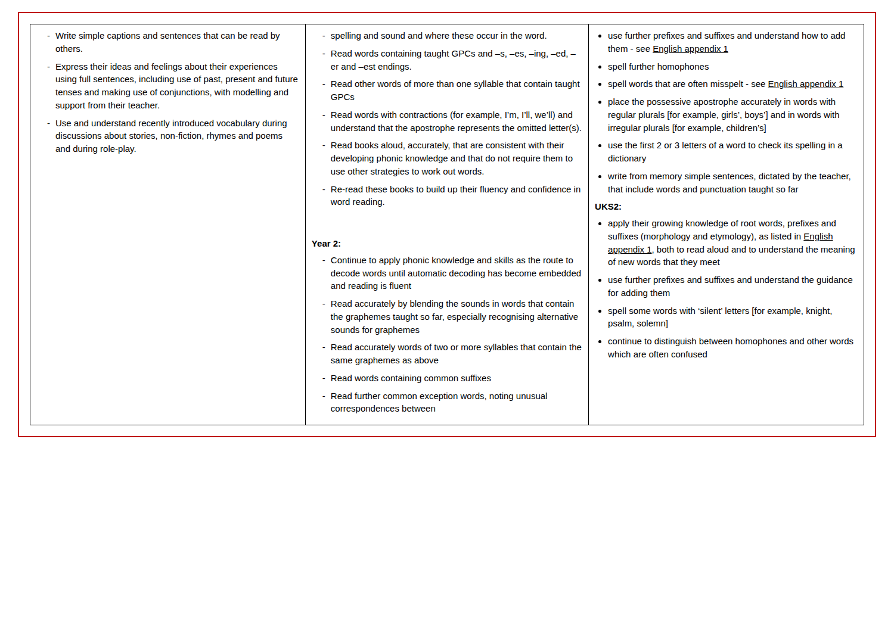| Write simple captions and sentences that can be read by others. Express their ideas and feelings about their experiences using full sentences, including use of past, present and future tenses and making use of conjunctions, with modelling and support from their teacher. Use and understand recently introduced vocabulary during discussions about stories, non-fiction, rhymes and poems and during role-play. | spelling and sound and where these occur in the word. Read words containing taught GPCs and –s, –es, –ing, –ed, –er and –est endings. Read other words of more than one syllable that contain taught GPCs Read words with contractions (for example, I’m, I’ll, we’ll) and understand that the apostrophe represents the omitted letter(s). Read books aloud, accurately, that are consistent with their developing phonic knowledge and that do not require them to use other strategies to work out words. Re-read these books to build up their fluency and confidence in word reading. Year 2: Continue to apply phonic knowledge and skills as the route to decode words until automatic decoding has become embedded and reading is fluent Read accurately by blending the sounds in words that contain the graphemes taught so far, especially recognising alternative sounds for graphemes Read accurately words of two or more syllables that contain the same graphemes as above Read words containing common suffixes Read further common exception words, noting unusual correspondences between | use further prefixes and suffixes and understand how to add them - see English appendix 1 spell further homophones spell words that are often misspelt - see English appendix 1 place the possessive apostrophe accurately in words with regular plurals [for example, girls’, boys’] and in words with irregular plurals [for example, children’s] use the first 2 or 3 letters of a word to check its spelling in a dictionary write from memory simple sentences, dictated by the teacher, that include words and punctuation taught so far UKS2: apply their growing knowledge of root words, prefixes and suffixes (morphology and etymology), as listed in English appendix 1 , both to read aloud and to understand the meaning of new words that they meet use further prefixes and suffixes and understand the guidance for adding them spell some words with ‘silent’ letters [for example, knight, psalm, solemn] continue to distinguish between homophones and other words which are often confused |